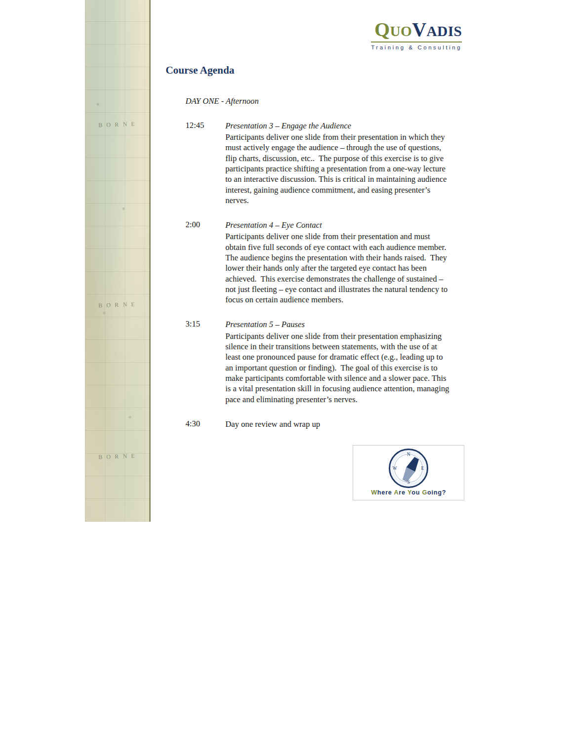B O R N E
B O R N E
B O R N E
QUO VADIS
Training & Consulting
Course Agenda
DAY ONE - Afternoon
12:45
Presentation 3 – Engage the Audience
Participants deliver one slide from their presentation in which they must actively engage the audience – through the use of questions, flip charts, discussion, etc.. The purpose of this exercise is to give participants practice shifting a presentation from a one-way lecture to an interactive discussion. This is critical in maintaining audience interest, gaining audience commitment, and easing presenter’s nerves.
2:00
Presentation 4 – Eye Contact
Participants deliver one slide from their presentation and must obtain five full seconds of eye contact with each audience member. The audience begins the presentation with their hands raised. They lower their hands only after the targeted eye contact has been achieved. This exercise demonstrates the challenge of sustained – not just fleeting – eye contact and illustrates the natural tendency to focus on certain audience members.
3:15
Presentation 5 – Pauses
Participants deliver one slide from their presentation emphasizing silence in their transitions between statements, with the use of at least one pronounced pause for dramatic effect (e.g., leading up to an important question or finding). The goal of this exercise is to make participants comfortable with silence and a slower pace. This is a vital presentation skill in focusing audience attention, managing pace and eliminating presenter’s nerves.
4:30
Day one review and wrap up
N E S W
Where Are You Going?